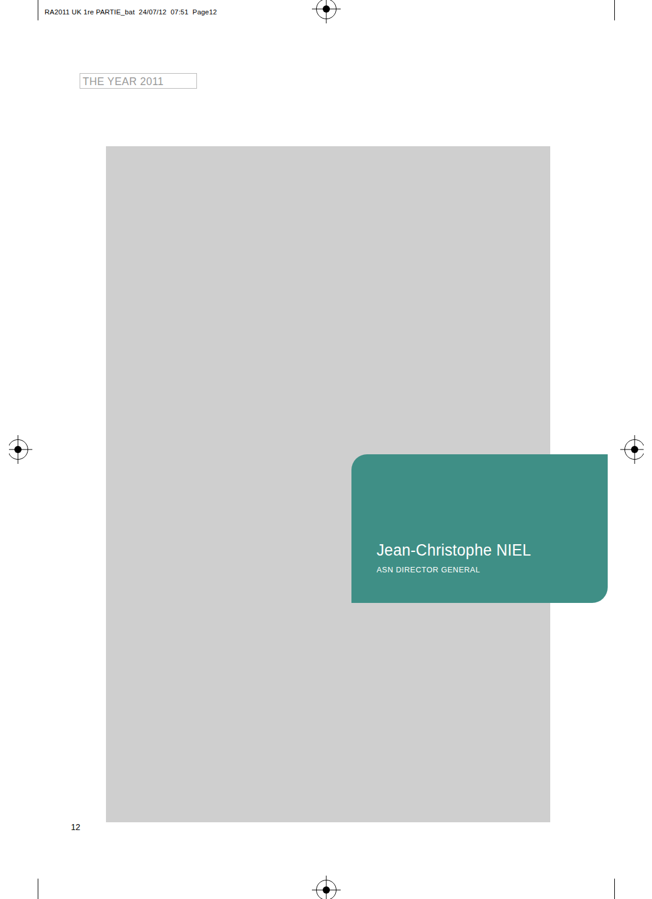RA2011 UK 1re PARTIE_bat 24/07/12 07:51 Page12
THE YEAR 2011
Jean-Christophe NIEL
ASN Director General
12